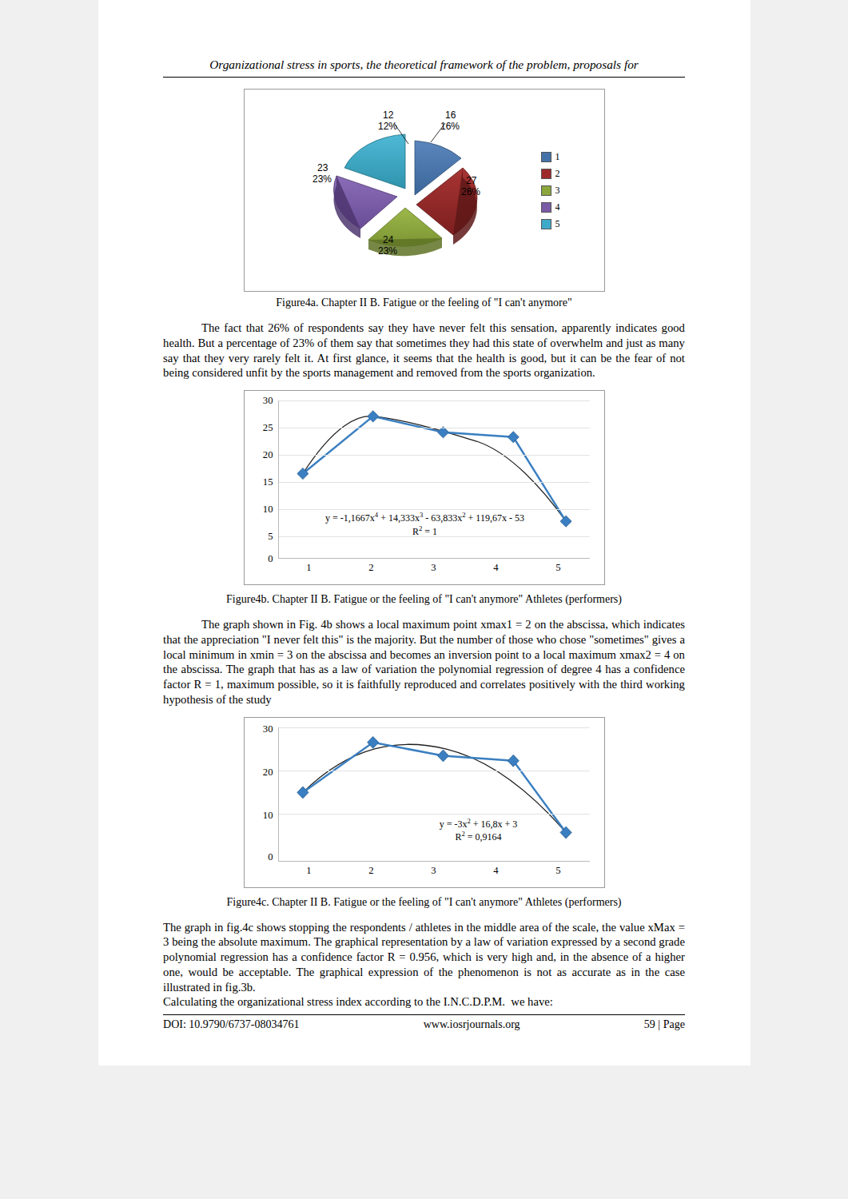Organizational stress in sports, the theoretical framework of the problem, proposals for
12 12% 16 16% 23 23% 27 26% 24 23%
1
2
3
4
5
Figure4a. Chapter II B. Fatigue or the feeling of "I can't anymore"
The fact that 26% of respondents say they have never felt this sensation, apparently indicates good health. But a percentage of 23% of them say that sometimes they had this state of overwhelm and just as many say that they very rarely felt it. At first glance, it seems that the health is good, but it can be the fear of not being considered unfit by the sports management and removed from the sports organization.
30 25 20 15 10 5 0
y = -1,1667x4 + 14,333x3 - 63,833x2 + 119,67x - 53
R2 = 1
12345
Figure4b. Chapter II B. Fatigue or the feeling of "I can't anymore" Athletes (performers)
The graph shown in Fig. 4b shows a local maximum point xmax1 = 2 on the abscissa, which indicates that the appreciation "I never felt this" is the majority. But the number of those who chose "sometimes" gives a local minimum in xmin = 3 on the abscissa and becomes an inversion point to a local maximum xmax2 = 4 on the abscissa. The graph that has as a law of variation the polynomial regression of degree 4 has a confidence factor R = 1, maximum possible, so it is faithfully reproduced and correlates positively with the third working hypothesis of the study
30 20 10 0
y = -3x2 + 16,8x + 3
R2 = 0,9164
12345
Figure4c. Chapter II B. Fatigue or the feeling of "I can't anymore" Athletes (performers)
The graph in fig.4c shows stopping the respondents / athletes in the middle area of the scale, the value xMax = 3 being the absolute maximum. The graphical representation by a law of variation expressed by a second grade polynomial regression has a confidence factor R = 0.956, which is very high and, in the absence of a higher one, would be acceptable. The graphical expression of the phenomenon is not as accurate as in the case illustrated in fig.3b.
Calculating the organizational stress index according to the I.N.C.D.P.M. we have:
DOI: 10.9790/6737-08034761 www.iosrjournals.org 59 | Page